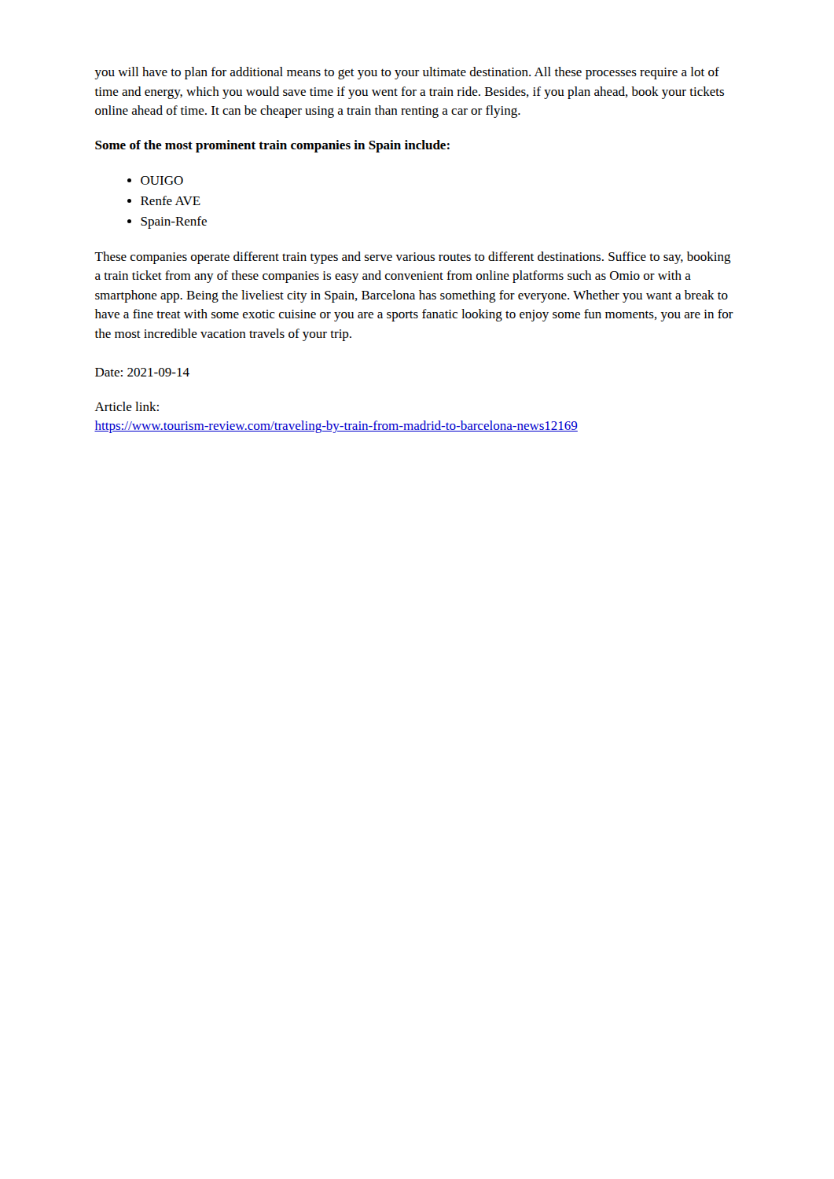you will have to plan for additional means to get you to your ultimate destination. All these processes require a lot of time and energy, which you would save time if you went for a train ride. Besides, if you plan ahead, book your tickets online ahead of time. It can be cheaper using a train than renting a car or flying.
Some of the most prominent train companies in Spain include:
OUIGO
Renfe AVE
Spain-Renfe
These companies operate different train types and serve various routes to different destinations. Suffice to say, booking a train ticket from any of these companies is easy and convenient from online platforms such as Omio or with a smartphone app. Being the liveliest city in Spain, Barcelona has something for everyone. Whether you want a break to have a fine treat with some exotic cuisine or you are a sports fanatic looking to enjoy some fun moments, you are in for the most incredible vacation travels of your trip.
Date: 2021-09-14
Article link:
https://www.tourism-review.com/traveling-by-train-from-madrid-to-barcelona-news12169